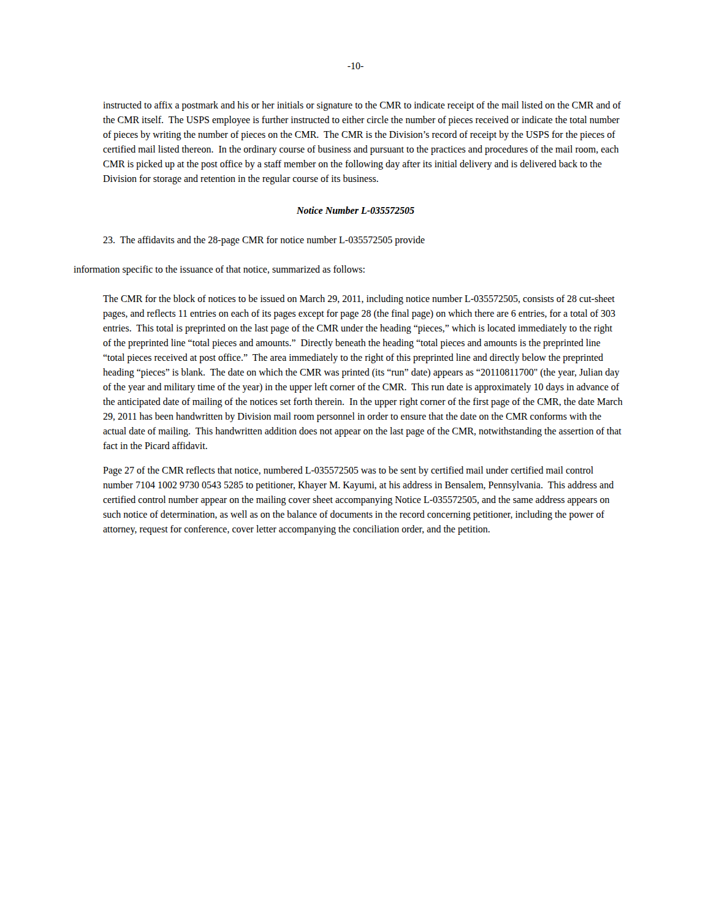-10-
instructed to affix a postmark and his or her initials or signature to the CMR to indicate receipt of the mail listed on the CMR and of the CMR itself. The USPS employee is further instructed to either circle the number of pieces received or indicate the total number of pieces by writing the number of pieces on the CMR. The CMR is the Division’s record of receipt by the USPS for the pieces of certified mail listed thereon. In the ordinary course of business and pursuant to the practices and procedures of the mail room, each CMR is picked up at the post office by a staff member on the following day after its initial delivery and is delivered back to the Division for storage and retention in the regular course of its business.
Notice Number L-035572505
23. The affidavits and the 28-page CMR for notice number L-035572505 provide
information specific to the issuance of that notice, summarized as follows:
The CMR for the block of notices to be issued on March 29, 2011, including notice number L-035572505, consists of 28 cut-sheet pages, and reflects 11 entries on each of its pages except for page 28 (the final page) on which there are 6 entries, for a total of 303 entries. This total is preprinted on the last page of the CMR under the heading “pieces,” which is located immediately to the right of the preprinted line “total pieces and amounts.” Directly beneath the heading “total pieces and amounts is the preprinted line “total pieces received at post office.” The area immediately to the right of this preprinted line and directly below the preprinted heading “pieces” is blank. The date on which the CMR was printed (its “run” date) appears as “20110811700" (the year, Julian day of the year and military time of the year) in the upper left corner of the CMR. This run date is approximately 10 days in advance of the anticipated date of mailing of the notices set forth therein. In the upper right corner of the first page of the CMR, the date March 29, 2011 has been handwritten by Division mail room personnel in order to ensure that the date on the CMR conforms with the actual date of mailing. This handwritten addition does not appear on the last page of the CMR, notwithstanding the assertion of that fact in the Picard affidavit.
Page 27 of the CMR reflects that notice, numbered L-035572505 was to be sent by certified mail under certified mail control number 7104 1002 9730 0543 5285 to petitioner, Khayer M. Kayumi, at his address in Bensalem, Pennsylvania. This address and certified control number appear on the mailing cover sheet accompanying Notice L-035572505, and the same address appears on such notice of determination, as well as on the balance of documents in the record concerning petitioner, including the power of attorney, request for conference, cover letter accompanying the conciliation order, and the petition.